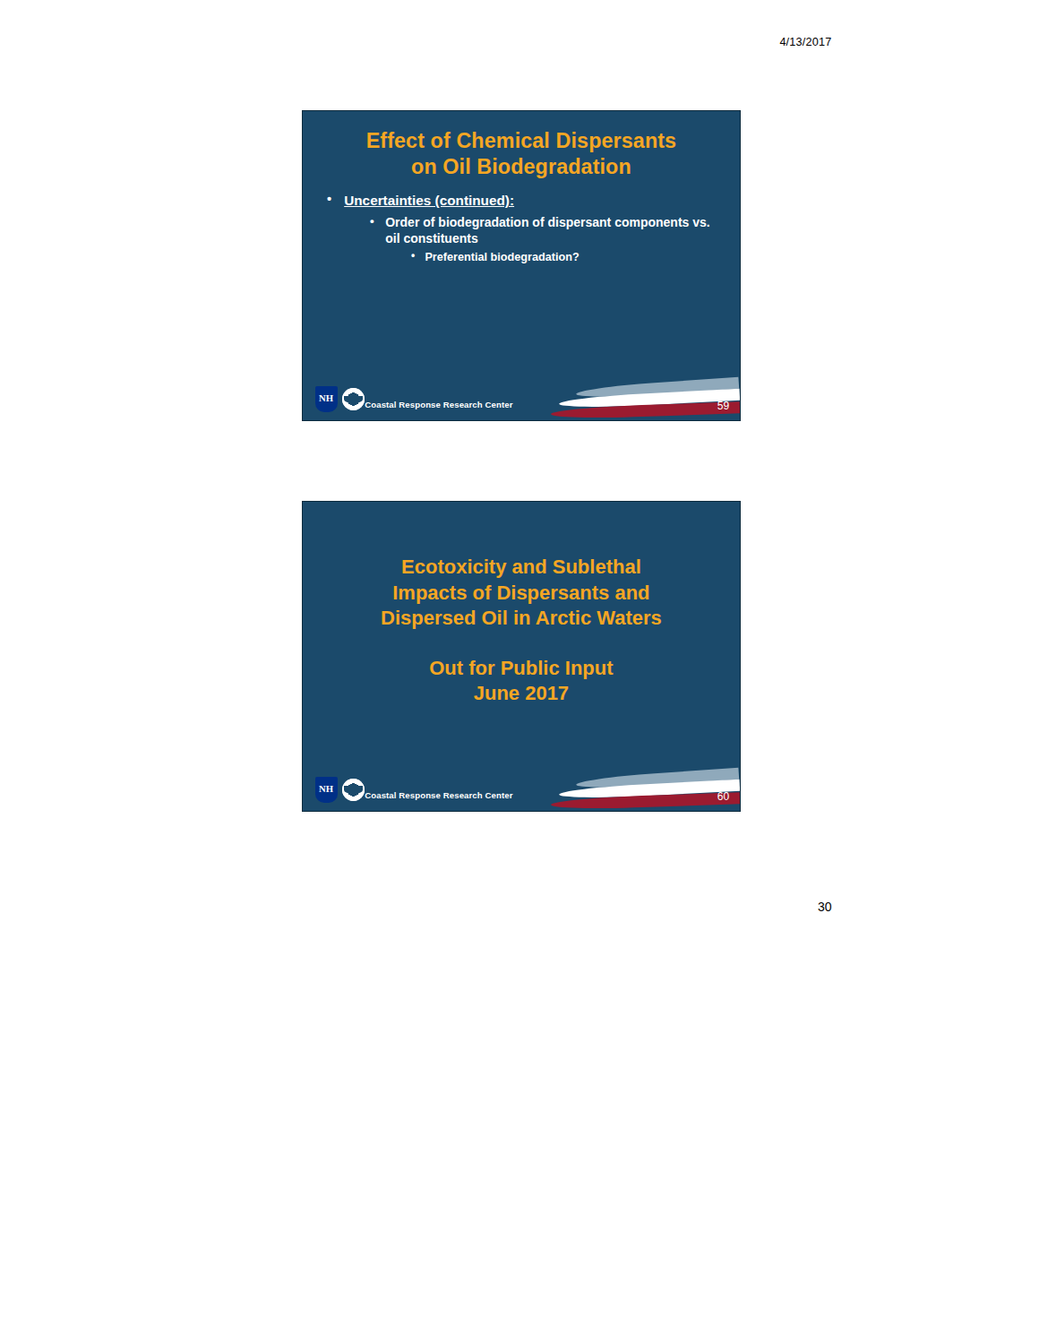4/13/2017
Effect of Chemical Dispersants
on Oil Biodegradation
Uncertainties (continued):
Order of biodegradation of dispersant components vs. oil constituents
Preferential biodegradation?
NH
Coastal Response Research Center
59
Ecotoxicity and Sublethal
Impacts of Dispersants and
Dispersed Oil in Arctic Waters Out for Public Input
June 2017
NH
Coastal Response Research Center
60
30